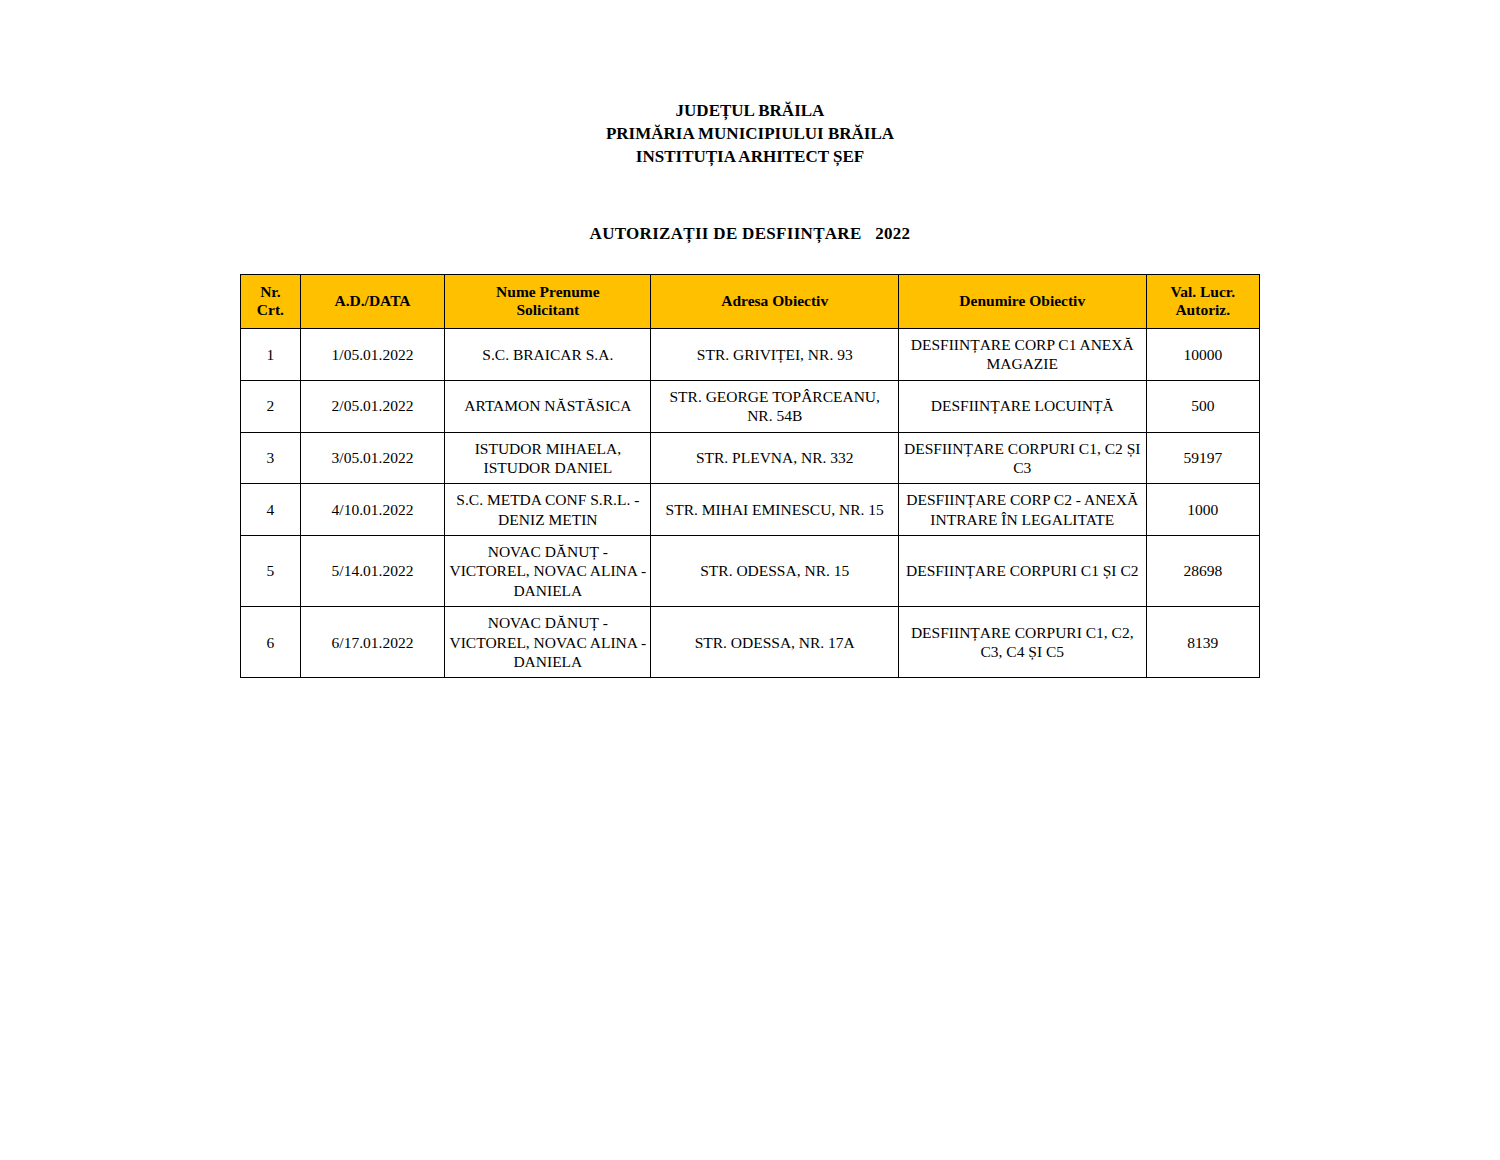JUDEȚUL BRĂILA
PRIMĂRIA MUNICIPIULUI BRĂILA
INSTITUȚIA ARHITECT ȘEF
AUTORIZAȚII DE DESFIINȚARE 2022
| Nr. Crt. | A.D./DATA | Nume Prenume Solicitant | Adresa Obiectiv | Denumire Obiectiv | Val. Lucr. Autoriz. |
| --- | --- | --- | --- | --- | --- |
| 1 | 1/05.01.2022 | S.C. BRAICAR S.A. | STR. GRIVIȚEI, NR. 93 | DESFIINȚARE CORP C1 ANEXĂ MAGAZIE | 10000 |
| 2 | 2/05.01.2022 | ARTAMON NĂSTĂSICA | STR. GEORGE TOPÂRCEANU, NR. 54B | DESFIINȚARE LOCUINȚĂ | 500 |
| 3 | 3/05.01.2022 | ISTUDOR MIHAELA, ISTUDOR DANIEL | STR. PLEVNA, NR. 332 | DESFIINȚARE CORPURI C1, C2 ȘI C3 | 59197 |
| 4 | 4/10.01.2022 | S.C. METDA CONF S.R.L. - DENIZ METIN | STR. MIHAI EMINESCU, NR. 15 | DESFIINȚARE CORP C2 - ANEXĂ INTRARE ÎN LEGALITATE | 1000 |
| 5 | 5/14.01.2022 | NOVAC DĂNUȚ - VICTOREL, NOVAC ALINA - DANIELA | STR. ODESSA, NR. 15 | DESFIINȚARE CORPURI C1 ȘI C2 | 28698 |
| 6 | 6/17.01.2022 | NOVAC DĂNUȚ - VICTOREL, NOVAC ALINA - DANIELA | STR. ODESSA, NR. 17A | DESFIINȚARE CORPURI C1, C2, C3, C4 ȘI C5 | 8139 |